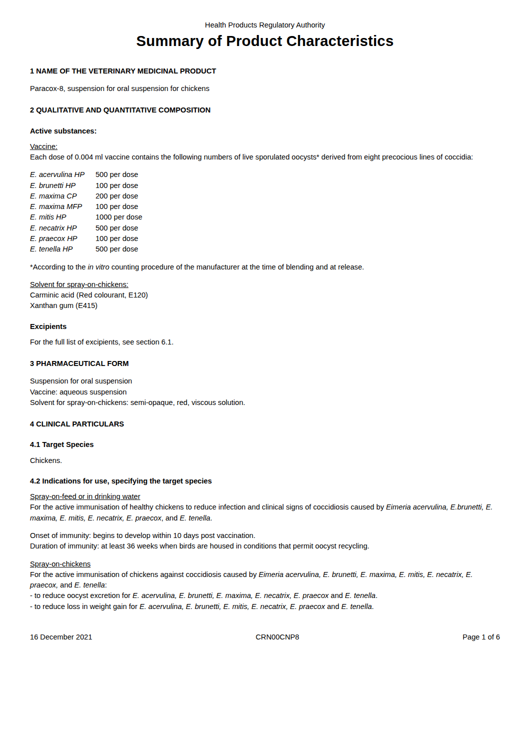Health Products Regulatory Authority
Summary of Product Characteristics
1 NAME OF THE VETERINARY MEDICINAL PRODUCT
Paracox-8, suspension for oral suspension for chickens
2 QUALITATIVE AND QUANTITATIVE COMPOSITION
Active substances:
Vaccine:
Each dose of 0.004 ml vaccine contains the following numbers of live sporulated oocysts* derived from eight precocious lines of coccidia:
| E. acervulina HP | 500 per dose |
| E. brunetti HP | 100 per dose |
| E. maxima CP | 200 per dose |
| E. maxima MFP | 100 per dose |
| E. mitis HP | 1000 per dose |
| E. necatrix HP | 500 per dose |
| E. praecox HP | 100 per dose |
| E. tenella HP | 500 per dose |
*According to the in vitro counting procedure of the manufacturer at the time of blending and at release.
Solvent for spray-on-chickens:
Carminic acid (Red colourant, E120)
Xanthan gum (E415)
Excipients
For the full list of excipients, see section 6.1.
3 PHARMACEUTICAL FORM
Suspension for oral suspension
Vaccine: aqueous suspension
Solvent for spray-on-chickens: semi-opaque, red, viscous solution.
4 CLINICAL PARTICULARS
4.1 Target Species
Chickens.
4.2 Indications for use, specifying the target species
Spray-on-feed or in drinking water
For the active immunisation of healthy chickens to reduce infection and clinical signs of coccidiosis caused by Eimeria acervulina, E.brunetti, E. maxima, E. mitis, E. necatrix, E. praecox, and E. tenella.
Onset of immunity: begins to develop within 10 days post vaccination.
Duration of immunity: at least 36 weeks when birds are housed in conditions that permit oocyst recycling.
Spray-on-chickens
For the active immunisation of chickens against coccidiosis caused by Eimeria acervulina, E. brunetti, E. maxima, E. mitis, E. necatrix, E. praecox, and E. tenella:
- to reduce oocyst excretion for E. acervulina, E. brunetti, E. maxima, E. necatrix, E. praecox and E. tenella.
- to reduce loss in weight gain for E. acervulina, E. brunetti, E. mitis, E. necatrix, E. praecox and E. tenella.
16 December 2021 CRN00CNP8 Page 1 of 6